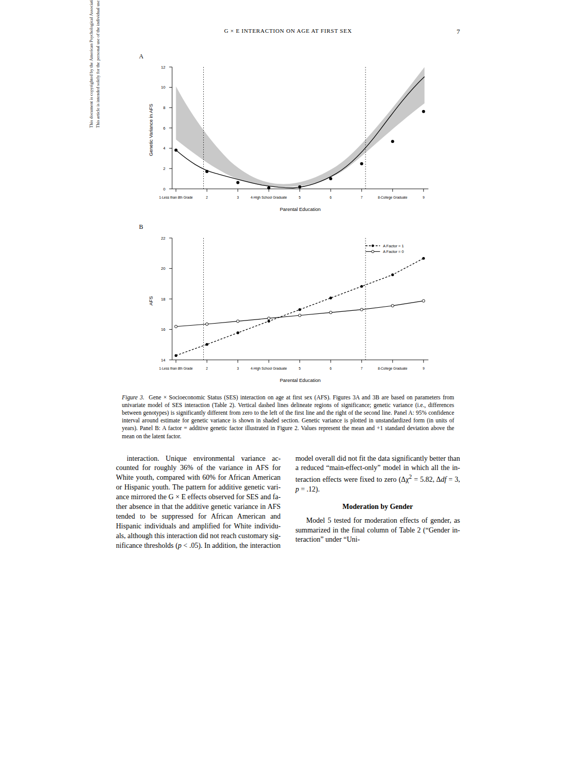G × E Interaction on Age at First Sex 7
This document is copyrighted by the American Psychological Association or one of its allied publishers. This article is intended solely for the personal use of the individual user and is not to be disseminated broadly.
A
0 2 4 6 8 10 12 Genetic Variance in AFS 1-Less than 8th Grade 2 3 4-High School Graduate 5 6 7 8-College Graduate 9 Parental Education
B
14 16 18 20 22 AFS A Factor = 1 A Factor = 0 1-Less than 8th Grade 2 3 4-High School Graduate 5 6 7 8-College Graduate 9 Parental Education
Figure 3. Gene × Socioeconomic Status (SES) interaction on age at first sex (AFS). Figures 3A and 3B are based on parameters from univariate model of SES interaction (Table 2). Vertical dashed lines delineate regions of significance; genetic variance (i.e., differences between genotypes) is significantly different from zero to the left of the first line and the right of the second line. Panel A: 95% confidence interval around estimate for genetic variance is shown in shaded section. Genetic variance is plotted in unstandardized form (in units of years). Panel B: A factor = additive genetic factor illustrated in Figure 2. Values represent the mean and +1 standard deviation above the mean on the latent factor.
interaction. Unique environmental variance accounted for roughly 36% of the variance in AFS for White youth, compared with 60% for African American or Hispanic youth. The pattern for additive genetic variance mirrored the G × E effects observed for SES and father absence in that the additive genetic variance in AFS tended to be suppressed for African American and Hispanic individuals and amplified for White individuals, although this interaction did not reach customary significance thresholds (p < .05). In addition, the interaction model overall did not fit the data significantly better than a reduced “main-effect-only” model in which all the interaction effects were fixed to zero (Δχ2 = 5.82, Δdf = 3, p = .12).
Moderation by Gender
Model 5 tested for moderation effects of gender, as summarized in the final column of Table 2 (“Gender interaction” under “Uni-